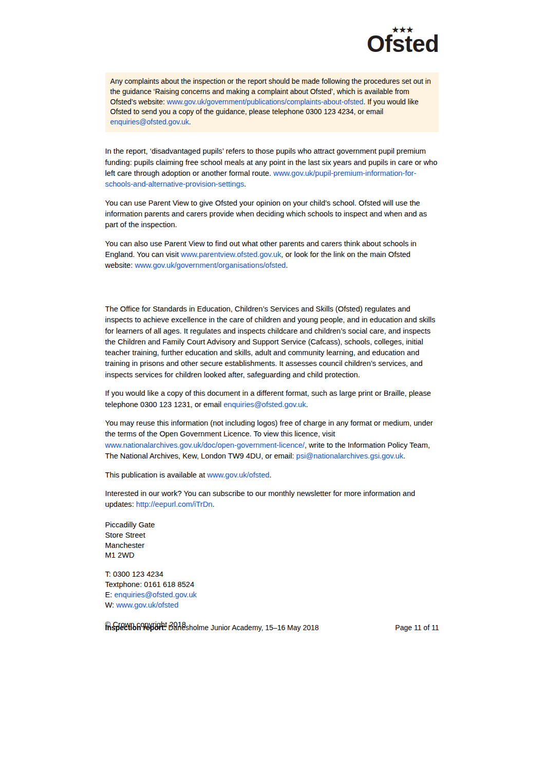★★★ Ofsted
Any complaints about the inspection or the report should be made following the procedures set out in the guidance ‘Raising concerns and making a complaint about Ofsted’, which is available from Ofsted’s website: www.gov.uk/government/publications/complaints-about-ofsted. If you would like Ofsted to send you a copy of the guidance, please telephone 0300 123 4234, or email enquiries@ofsted.gov.uk.
In the report, ‘disadvantaged pupils’ refers to those pupils who attract government pupil premium funding: pupils claiming free school meals at any point in the last six years and pupils in care or who left care through adoption or another formal route. www.gov.uk/pupil-premium-information-for-schools-and-alternative-provision-settings.
You can use Parent View to give Ofsted your opinion on your child’s school. Ofsted will use the information parents and carers provide when deciding which schools to inspect and when and as part of the inspection.
You can also use Parent View to find out what other parents and carers think about schools in England. You can visit www.parentview.ofsted.gov.uk, or look for the link on the main Ofsted website: www.gov.uk/government/organisations/ofsted.
The Office for Standards in Education, Children’s Services and Skills (Ofsted) regulates and inspects to achieve excellence in the care of children and young people, and in education and skills for learners of all ages. It regulates and inspects childcare and children’s social care, and inspects the Children and Family Court Advisory and Support Service (Cafcass), schools, colleges, initial teacher training, further education and skills, adult and community learning, and education and training in prisons and other secure establishments. It assesses council children’s services, and inspects services for children looked after, safeguarding and child protection.
If you would like a copy of this document in a different format, such as large print or Braille, please telephone 0300 123 1231, or email enquiries@ofsted.gov.uk.
You may reuse this information (not including logos) free of charge in any format or medium, under the terms of the Open Government Licence. To view this licence, visit www.nationalarchives.gov.uk/doc/open-government-licence/, write to the Information Policy Team, The National Archives, Kew, London TW9 4DU, or email: psi@nationalarchives.gsi.gov.uk.
This publication is available at www.gov.uk/ofsted.
Interested in our work? You can subscribe to our monthly newsletter for more information and updates: http://eepurl.com/iTrDn.
Piccadilly Gate
Store Street
Manchester
M1 2WD
T: 0300 123 4234
Textphone: 0161 618 8524
E: enquiries@ofsted.gov.uk
W: www.gov.uk/ofsted
© Crown copyright 2018
Inspection report: Danesholme Junior Academy, 15–16 May 2018
Page 11 of 11